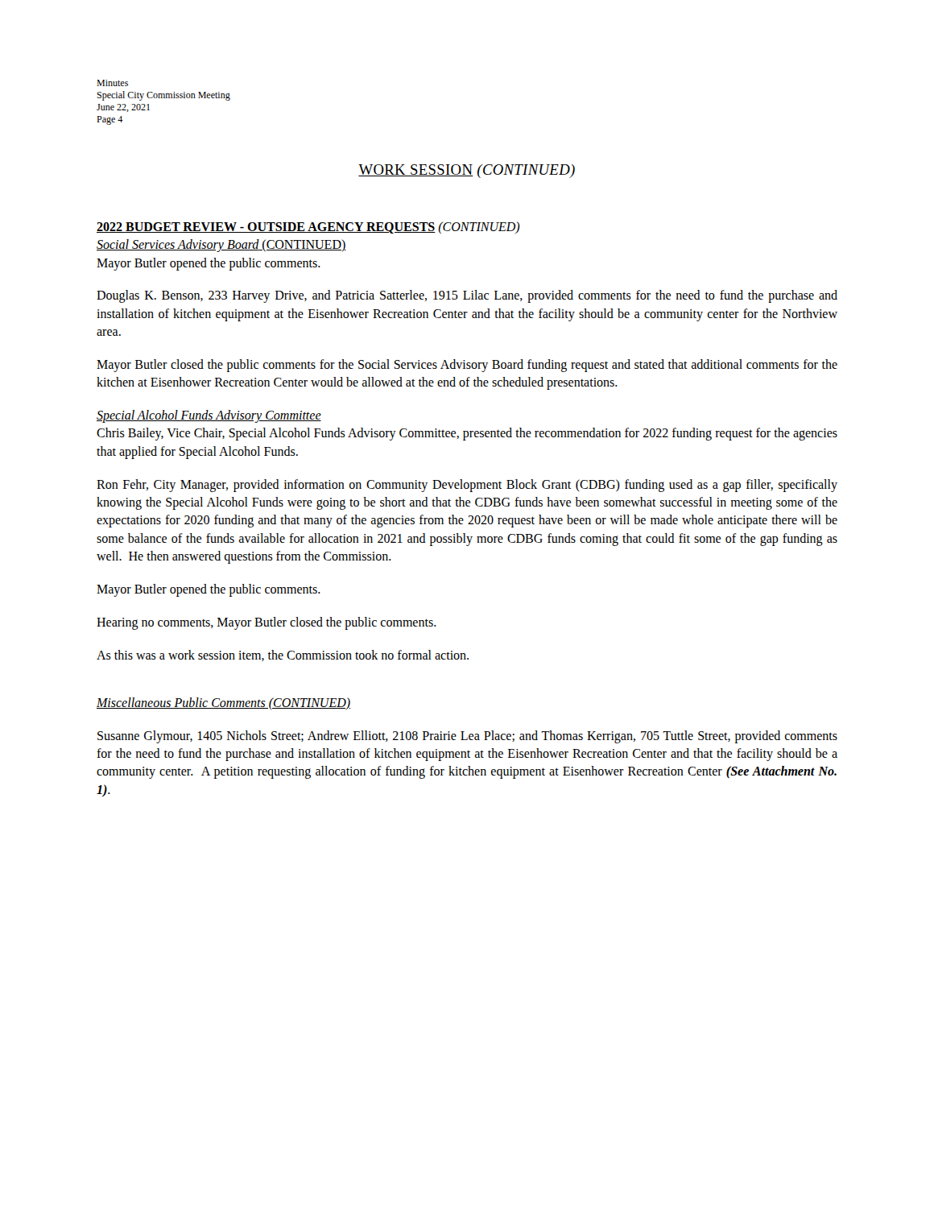Minutes
Special City Commission Meeting
June 22, 2021
Page 4
WORK SESSION (CONTINUED)
2022 BUDGET REVIEW - OUTSIDE AGENCY REQUESTS (CONTINUED)
Social Services Advisory Board (CONTINUED)
Mayor Butler opened the public comments.
Douglas K. Benson, 233 Harvey Drive, and Patricia Satterlee, 1915 Lilac Lane, provided comments for the need to fund the purchase and installation of kitchen equipment at the Eisenhower Recreation Center and that the facility should be a community center for the Northview area.
Mayor Butler closed the public comments for the Social Services Advisory Board funding request and stated that additional comments for the kitchen at Eisenhower Recreation Center would be allowed at the end of the scheduled presentations.
Special Alcohol Funds Advisory Committee
Chris Bailey, Vice Chair, Special Alcohol Funds Advisory Committee, presented the recommendation for 2022 funding request for the agencies that applied for Special Alcohol Funds.
Ron Fehr, City Manager, provided information on Community Development Block Grant (CDBG) funding used as a gap filler, specifically knowing the Special Alcohol Funds were going to be short and that the CDBG funds have been somewhat successful in meeting some of the expectations for 2020 funding and that many of the agencies from the 2020 request have been or will be made whole anticipate there will be some balance of the funds available for allocation in 2021 and possibly more CDBG funds coming that could fit some of the gap funding as well. He then answered questions from the Commission.
Mayor Butler opened the public comments.
Hearing no comments, Mayor Butler closed the public comments.
As this was a work session item, the Commission took no formal action.
Miscellaneous Public Comments (CONTINUED)
Susanne Glymour, 1405 Nichols Street; Andrew Elliott, 2108 Prairie Lea Place; and Thomas Kerrigan, 705 Tuttle Street, provided comments for the need to fund the purchase and installation of kitchen equipment at the Eisenhower Recreation Center and that the facility should be a community center. A petition requesting allocation of funding for kitchen equipment at Eisenhower Recreation Center (See Attachment No. 1).